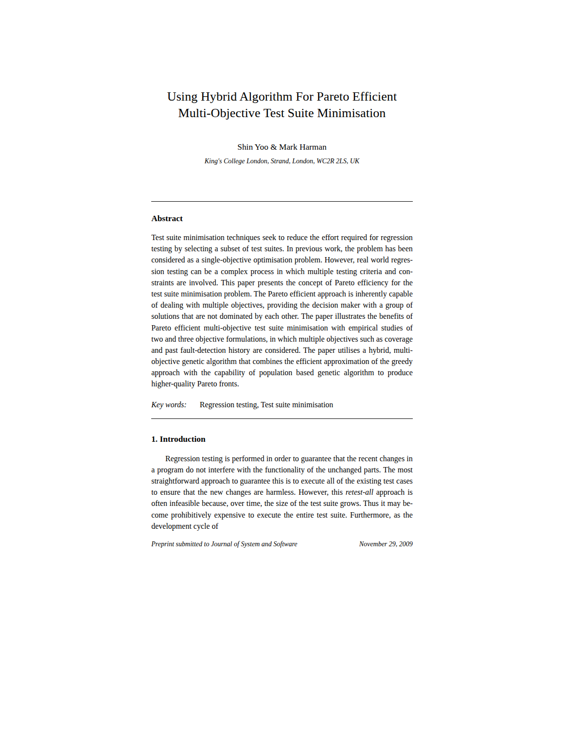Using Hybrid Algorithm For Pareto Efficient
Multi-Objective Test Suite Minimisation
Shin Yoo & Mark Harman
King's College London, Strand, London, WC2R 2LS, UK
Abstract
Test suite minimisation techniques seek to reduce the effort required for regression testing by selecting a subset of test suites. In previous work, the problem has been considered as a single-objective optimisation problem. However, real world regression testing can be a complex process in which multiple testing criteria and constraints are involved. This paper presents the concept of Pareto efficiency for the test suite minimisation problem. The Pareto efficient approach is inherently capable of dealing with multiple objectives, providing the decision maker with a group of solutions that are not dominated by each other. The paper illustrates the benefits of Pareto efficient multi-objective test suite minimisation with empirical studies of two and three objective formulations, in which multiple objectives such as coverage and past fault-detection history are considered. The paper utilises a hybrid, multi-objective genetic algorithm that combines the efficient approximation of the greedy approach with the capability of population based genetic algorithm to produce higher-quality Pareto fronts.
Key words: Regression testing, Test suite minimisation
1. Introduction
Regression testing is performed in order to guarantee that the recent changes in a program do not interfere with the functionality of the unchanged parts. The most straightforward approach to guarantee this is to execute all of the existing test cases to ensure that the new changes are harmless. However, this retest-all approach is often infeasible because, over time, the size of the test suite grows. Thus it may become prohibitively expensive to execute the entire test suite. Furthermore, as the development cycle of
Preprint submitted to Journal of System and Software November 29, 2009